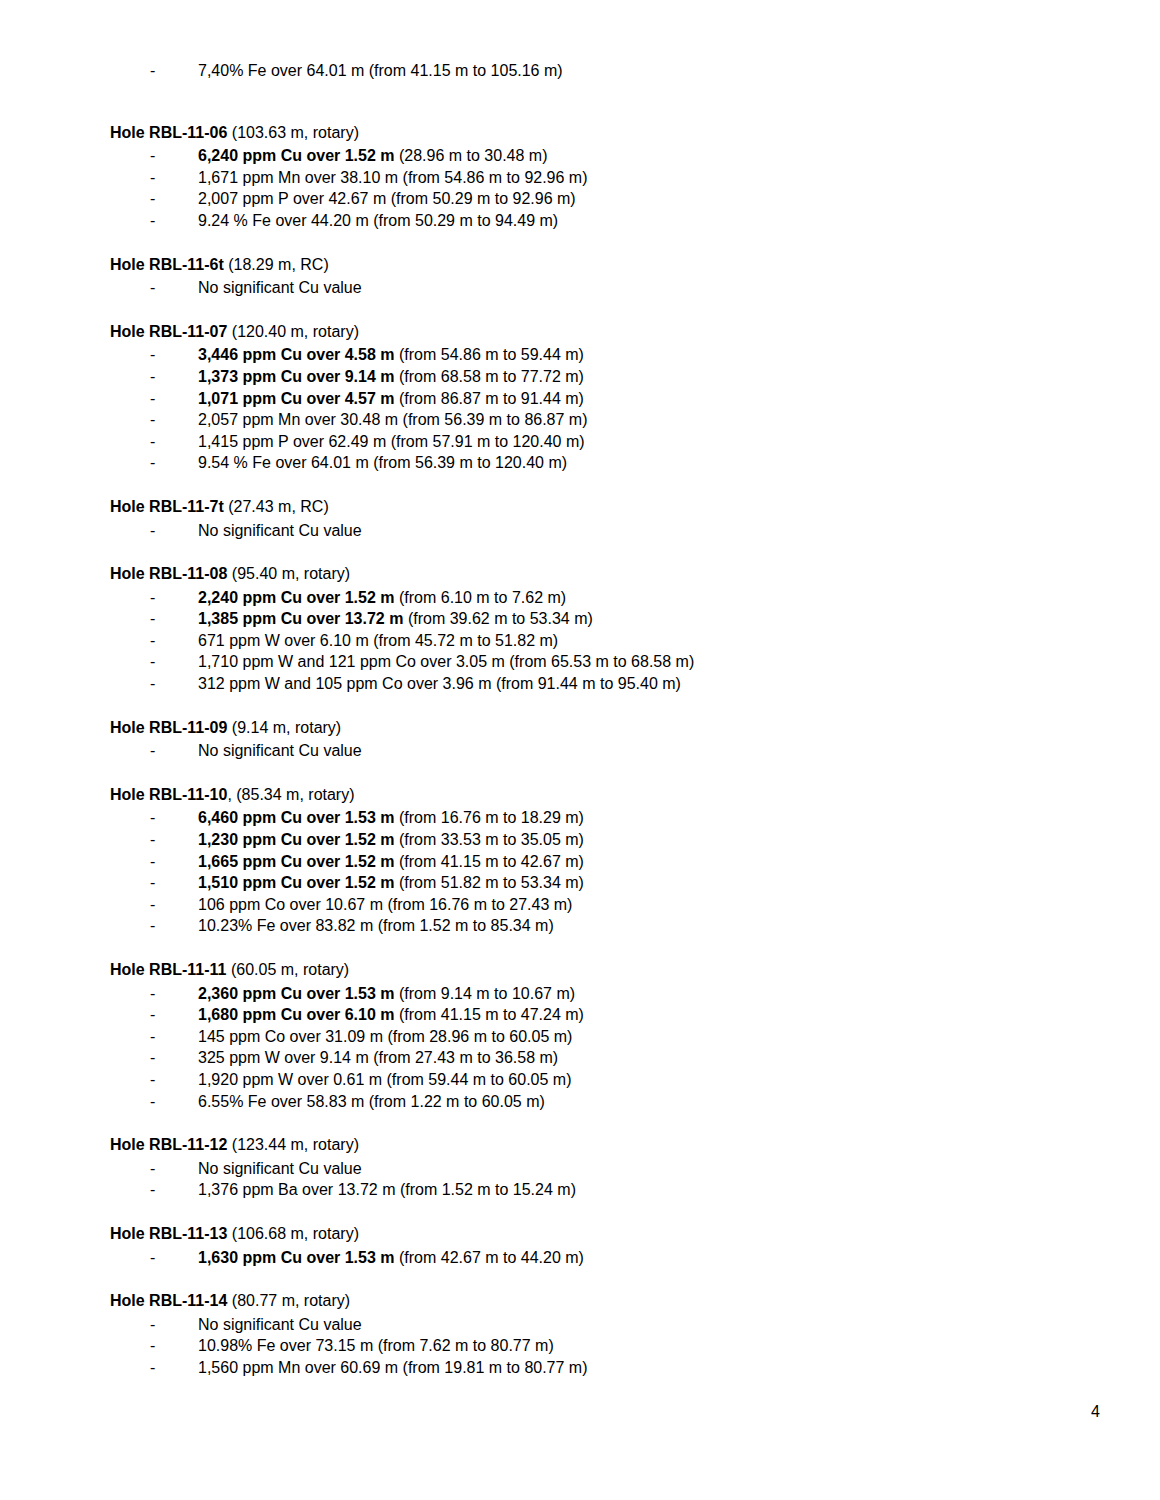7,40% Fe over 64.01 m (from 41.15 m to 105.16 m)
Hole RBL-11-06 (103.63 m, rotary)
6,240 ppm Cu over 1.52 m (28.96 m to 30.48 m)
1,671 ppm Mn over 38.10 m (from 54.86 m to 92.96 m)
2,007 ppm P over 42.67 m (from 50.29 m to 92.96 m)
9.24 % Fe over 44.20 m (from 50.29 m to 94.49 m)
Hole RBL-11-6t (18.29 m, RC)
No significant Cu value
Hole RBL-11-07 (120.40 m, rotary)
3,446 ppm Cu over 4.58 m (from 54.86 m to 59.44 m)
1,373 ppm Cu over 9.14 m (from 68.58 m to 77.72 m)
1,071 ppm Cu over 4.57 m (from 86.87 m to 91.44 m)
2,057 ppm Mn over 30.48 m (from 56.39 m to 86.87 m)
1,415 ppm P over 62.49 m (from 57.91 m to 120.40 m)
9.54 % Fe over 64.01 m (from 56.39 m to 120.40 m)
Hole RBL-11-7t (27.43 m, RC)
No significant Cu value
Hole RBL-11-08 (95.40 m, rotary)
2,240 ppm Cu over 1.52 m (from 6.10 m to 7.62 m)
1,385 ppm Cu over 13.72 m (from 39.62 m to 53.34 m)
671 ppm W over 6.10 m (from 45.72 m to 51.82 m)
1,710 ppm W and 121 ppm Co over 3.05 m (from 65.53 m to 68.58 m)
312 ppm W and 105 ppm Co over 3.96 m (from 91.44 m to 95.40 m)
Hole RBL-11-09 (9.14 m, rotary)
No significant Cu value
Hole RBL-11-10, (85.34 m, rotary)
6,460 ppm Cu over 1.53 m (from 16.76 m to 18.29 m)
1,230 ppm Cu over 1.52 m (from 33.53 m to 35.05 m)
1,665 ppm Cu over 1.52 m (from 41.15 m to 42.67 m)
1,510 ppm Cu over 1.52 m (from 51.82 m to 53.34 m)
106 ppm Co over 10.67 m (from 16.76 m to 27.43 m)
10.23% Fe over 83.82 m (from 1.52 m to 85.34 m)
Hole RBL-11-11 (60.05 m, rotary)
2,360 ppm Cu over 1.53 m (from 9.14 m to 10.67 m)
1,680 ppm Cu over 6.10 m (from 41.15 m to 47.24 m)
145 ppm Co over 31.09 m (from 28.96 m to 60.05 m)
325 ppm W over 9.14 m (from 27.43 m to 36.58 m)
1,920 ppm W over 0.61 m (from 59.44 m to 60.05 m)
6.55% Fe over 58.83 m (from 1.22 m to 60.05 m)
Hole RBL-11-12 (123.44 m, rotary)
No significant Cu value
1,376 ppm Ba over 13.72 m (from 1.52 m to 15.24 m)
Hole RBL-11-13 (106.68 m, rotary)
1,630 ppm Cu over 1.53 m (from 42.67 m to 44.20 m)
Hole RBL-11-14 (80.77 m, rotary)
No significant Cu value
10.98% Fe over 73.15 m (from 7.62 m to 80.77 m)
1,560 ppm Mn over 60.69 m (from 19.81 m to 80.77 m)
4